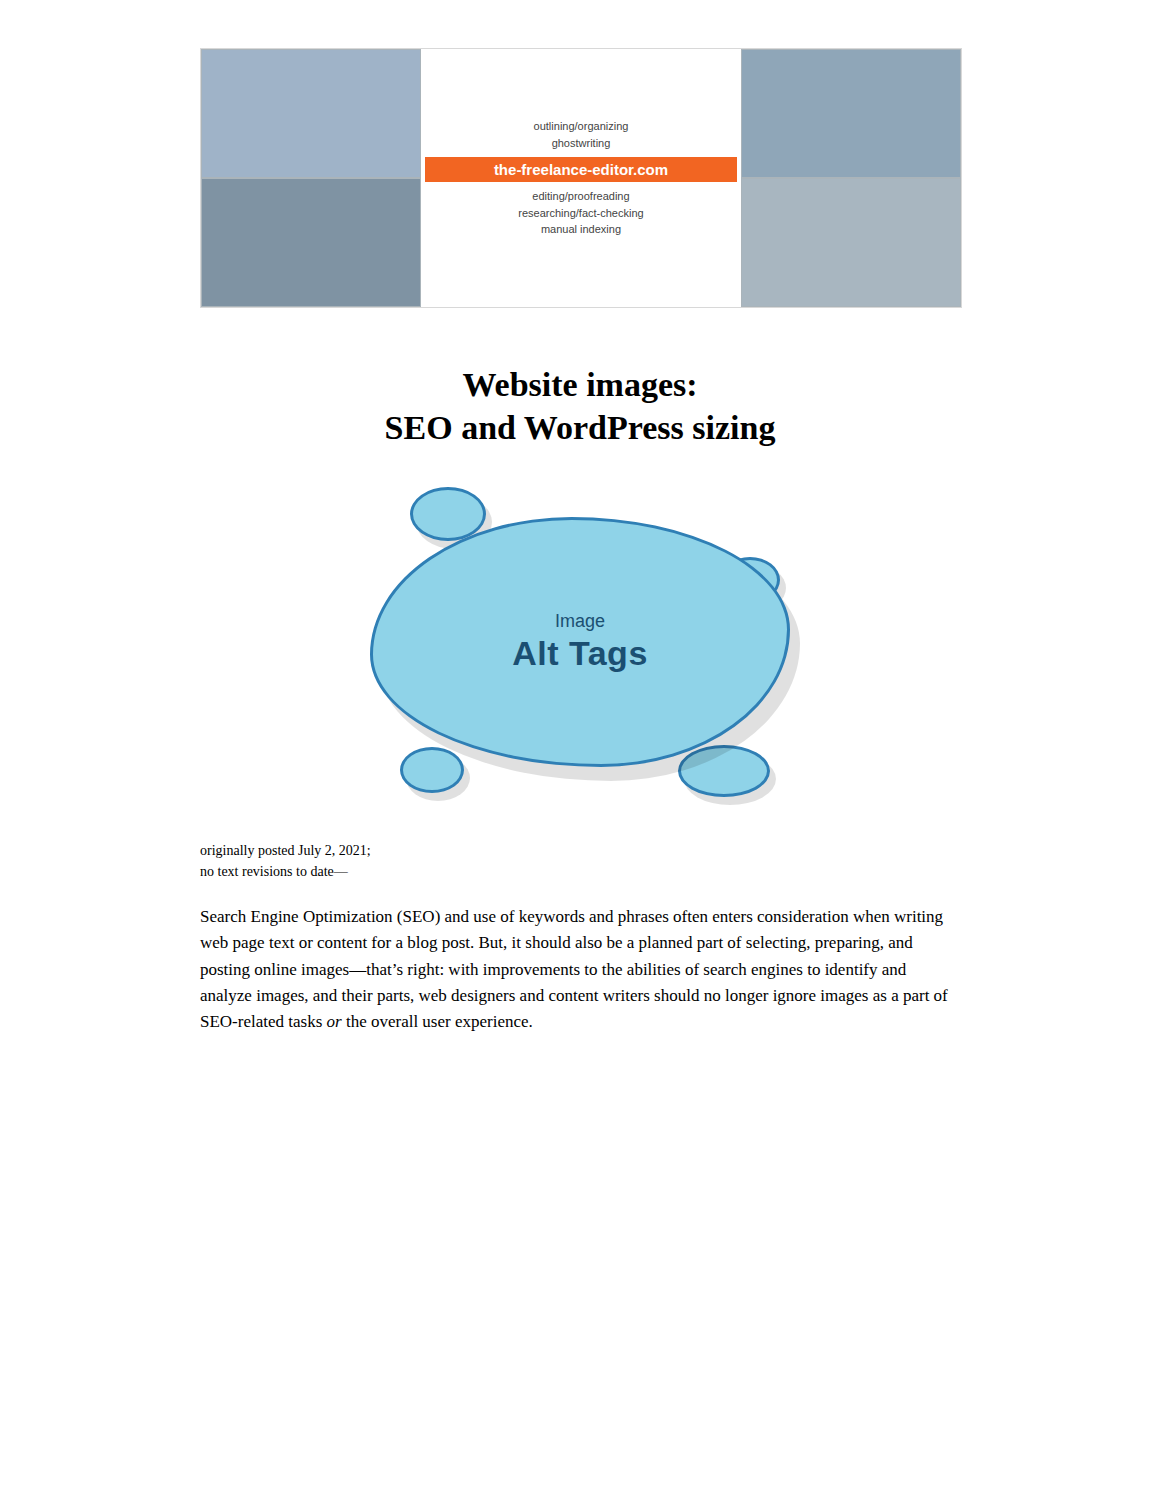outlining/organizing
ghostwriting
the-freelance-editor.com
editing/proofreading
researching/fact-checking
manual indexing
Website images:
SEO and WordPress sizing
Image Alt Tags
originally posted July 2, 2021;
no text revisions to date—
Search Engine Optimization (SEO) and use of keywords and phrases often enters consideration when writing web page text or content for a blog post. But, it should also be a planned part of selecting, preparing, and posting online images—that’s right: with improvements to the abilities of search engines to identify and analyze images, and their parts, web designers and content writers should no longer ignore images as a part of SEO-related tasks or the overall user experience.